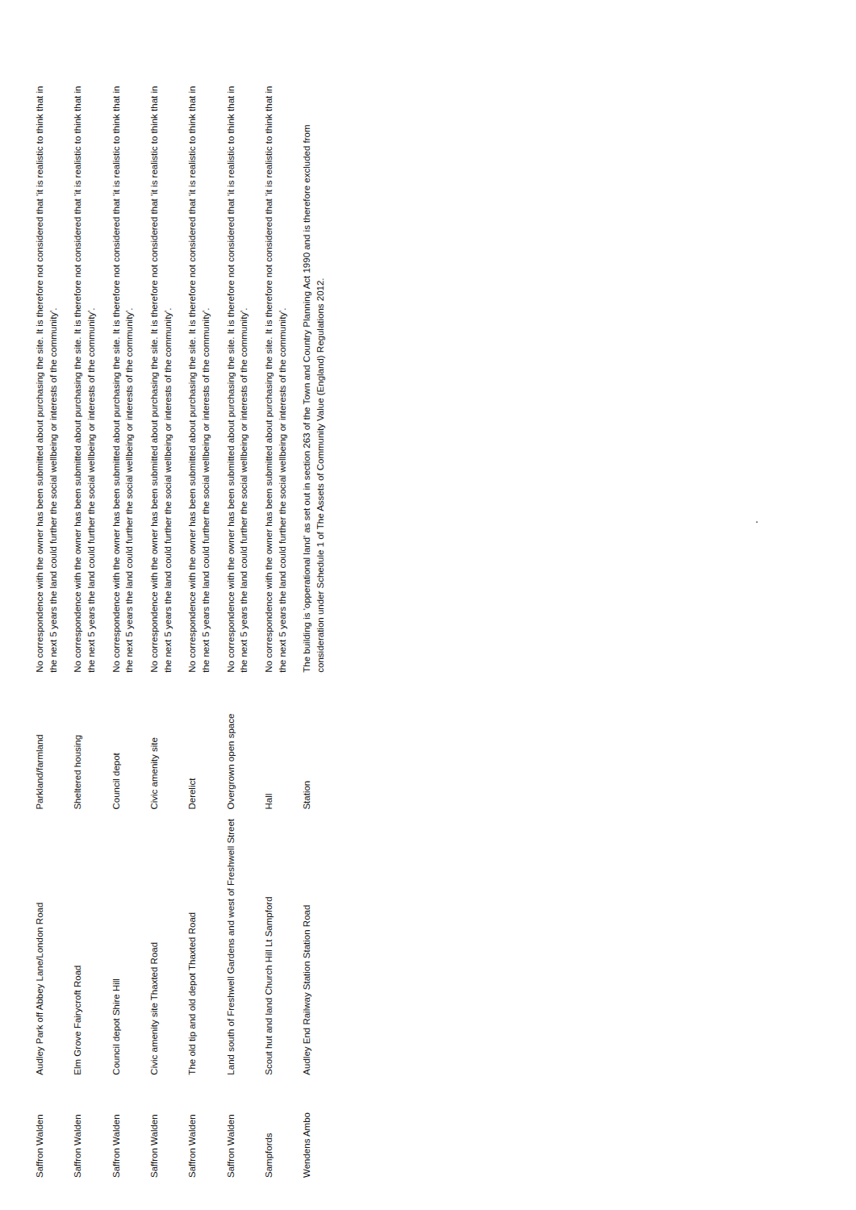| Saffron Walden | Audley Park off Abbey Lane/London Road | Parkland/farmland | No correspondence with the owner has been submitted about purchasing the site. It is therefore not considered that 'it is realistic to think that in the next 5 years the land could further the social wellbeing or interests of the community'. |
| Saffron Walden | Elm Grove Fairycroft Road | Sheltered housing | No correspondence with the owner has been submitted about purchasing the site. It is therefore not considered that 'it is realistic to think that in the next 5 years the land could further the social wellbeing or interests of the community'. |
| Saffron Walden | Council depot Shire Hill | Council depot | No correspondence with the owner has been submitted about purchasing the site. It is therefore not considered that 'it is realistic to think that in the next 5 years the land could further the social wellbeing or interests of the community'. |
| Saffron Walden | Civic amenity site Thaxted Road | Civic amenity site | No correspondence with the owner has been submitted about purchasing the site. It is therefore not considered that 'it is realistic to think that in the next 5 years the land could further the social wellbeing or interests of the community'. |
| Saffron Walden | The old tip and old depot Thaxted Road | Derelict | No correspondence with the owner has been submitted about purchasing the site. It is therefore not considered that 'it is realistic to think that in the next 5 years the land could further the social wellbeing or interests of the community'. |
| Saffron Walden | Land south of Freshwell Gardens and west of Freshwell Street | Overgrown open space | No correspondence with the owner has been submitted about purchasing the site. It is therefore not considered that 'it is realistic to think that in the next 5 years the land could further the social wellbeing or interests of the community'. |
| Sampfords | Scout hut and land Church Hill Lt Sampford | Hall | No correspondence with the owner has been submitted about purchasing the site. It is therefore not considered that 'it is realistic to think that in the next 5 years the land could further the social wellbeing or interests of the community'. |
| Wendens Ambo | Audley End Railway Station Station Road | Station | The building is 'opperational land' as set out in section 263 of the Town and Country Planning Act 1990 and is therefore excluded from consideration under Schedule 1 of The Assets of Community Value (England) Regulations 2012. |
·